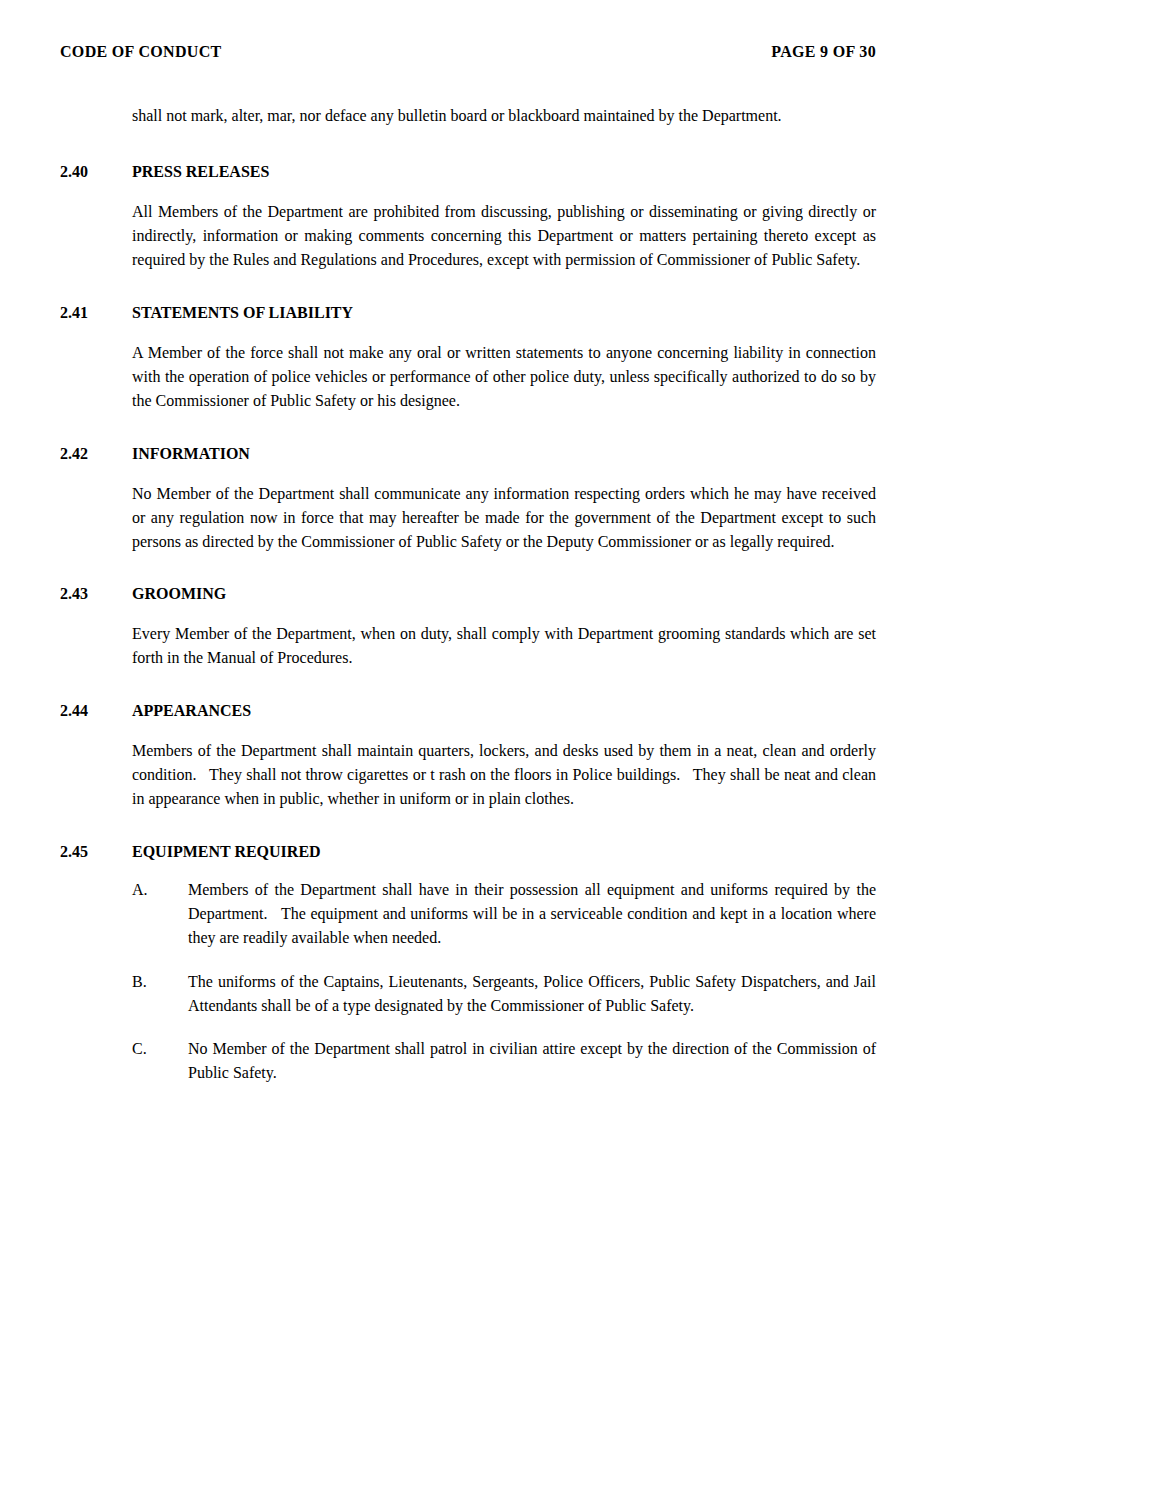Code of Conduct Page 9 of 30
shall not mark, alter, mar, nor deface any bulletin board or blackboard maintained by the Department.
2.40 Press Releases
All Members of the Department are prohibited from discussing, publishing or disseminating or giving directly or indirectly, information or making comments concerning this Department or matters pertaining thereto except as required by the Rules and Regulations and Procedures, except with permission of Commissioner of Public Safety.
2.41 Statements of Liability
A Member of the force shall not make any oral or written statements to anyone concerning liability in connection with the operation of police vehicles or performance of other police duty, unless specifically authorized to do so by the Commissioner of Public Safety or his designee.
2.42 Information
No Member of the Department shall communicate any information respecting orders which he may have received or any regulation now in force that may hereafter be made for the government of the Department except to such persons as directed by the Commissioner of Public Safety or the Deputy Commissioner or as legally required.
2.43 Grooming
Every Member of the Department, when on duty, shall comply with Department grooming standards which are set forth in the Manual of Procedures.
2.44 Appearances
Members of the Department shall maintain quarters, lockers, and desks used by them in a neat, clean and orderly condition. They shall not throw cigarettes or t rash on the floors in Police buildings. They shall be neat and clean in appearance when in public, whether in uniform or in plain clothes.
2.45 Equipment Required
A. Members of the Department shall have in their possession all equipment and uniforms required by the Department. The equipment and uniforms will be in a serviceable condition and kept in a location where they are readily available when needed.
B. The uniforms of the Captains, Lieutenants, Sergeants, Police Officers, Public Safety Dispatchers, and Jail Attendants shall be of a type designated by the Commissioner of Public Safety.
C. No Member of the Department shall patrol in civilian attire except by the direction of the Commission of Public Safety.